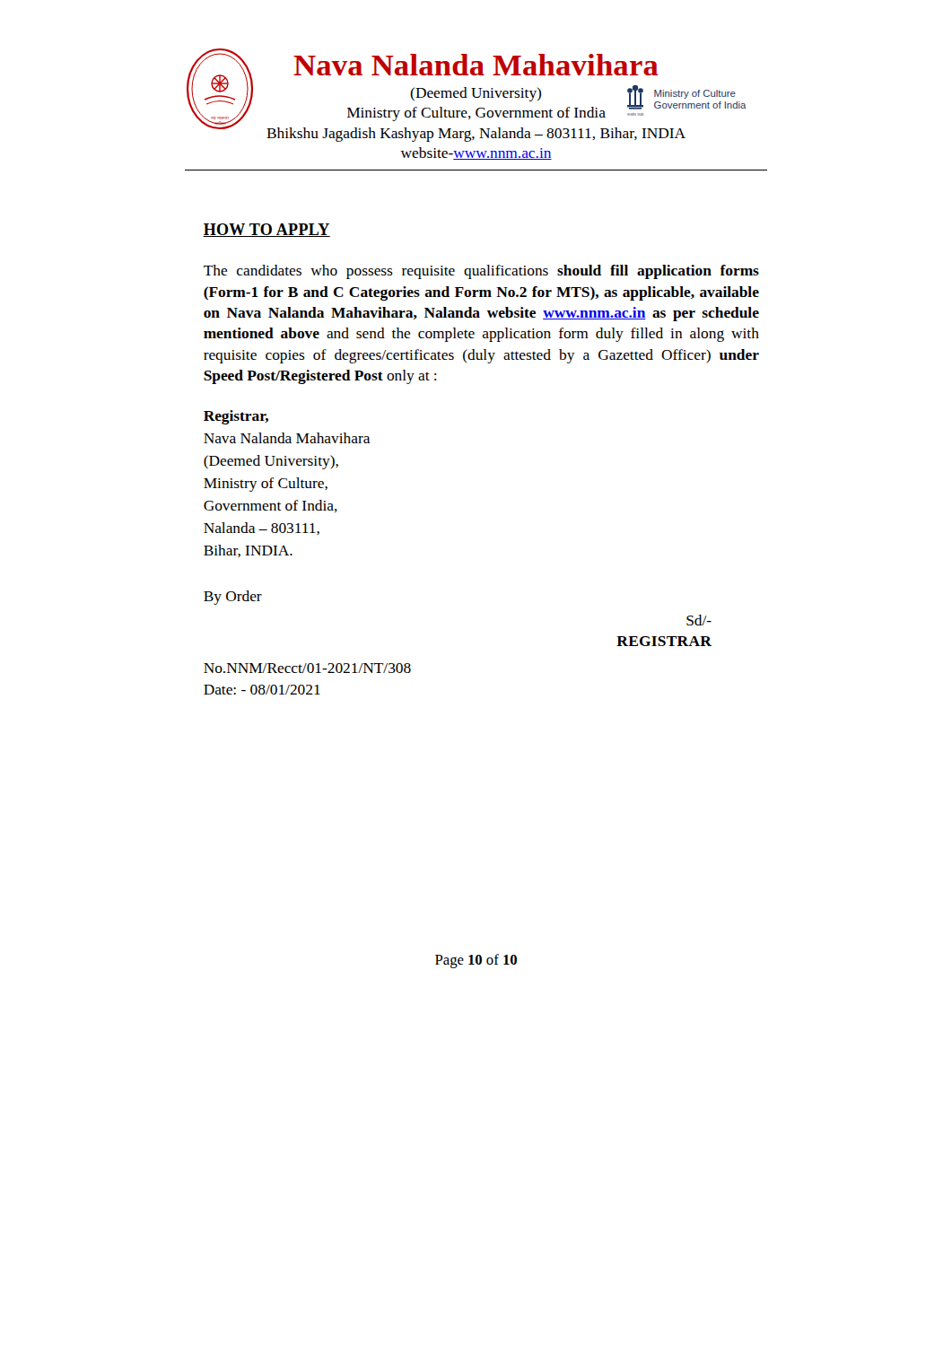नव नालन्दा महाविहार
सत्यमेव जयते Ministry of Culture
Government of India
Nava Nalanda Mahavihara
(Deemed University)
Ministry of Culture, Government of India
Bhikshu Jagadish Kashyap Marg, Nalanda – 803111, Bihar, INDIA
website-www.nnm.ac.in
HOW TO APPLY
The candidates who possess requisite qualifications should fill application forms (Form-1 for B and C Categories and Form No.2 for MTS), as applicable, available on Nava Nalanda Mahavihara, Nalanda website www.nnm.ac.in as per schedule mentioned above and send the complete application form duly filled in along with requisite copies of degrees/certificates (duly attested by a Gazetted Officer) under Speed Post/Registered Post only at :
Registrar,
Nava Nalanda Mahavihara
(Deemed University),
Ministry of Culture,
Government of India,
Nalanda – 803111,
Bihar, INDIA.
By Order
Sd/- REGISTRAR
No.NNM/Recct/01-2021/NT/308
Date: - 08/01/2021
Page 10 of 10